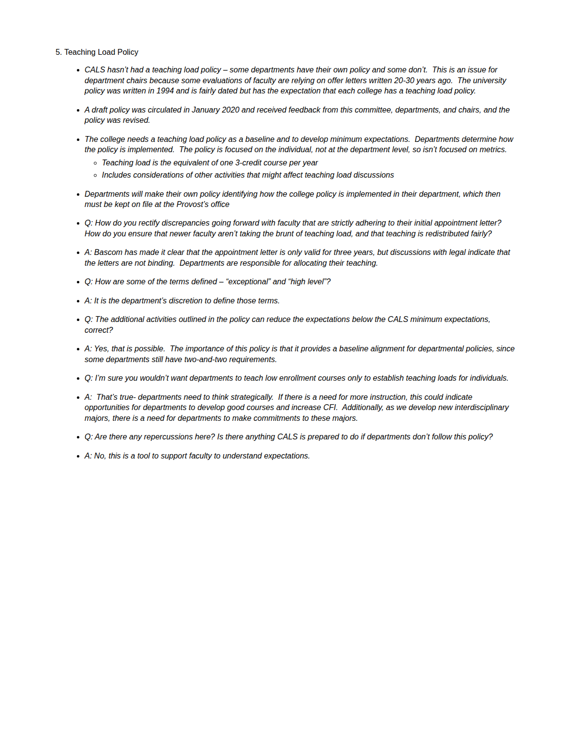Teaching Load Policy
CALS hasn’t had a teaching load policy – some departments have their own policy and some don’t. This is an issue for department chairs because some evaluations of faculty are relying on offer letters written 20-30 years ago. The university policy was written in 1994 and is fairly dated but has the expectation that each college has a teaching load policy.
A draft policy was circulated in January 2020 and received feedback from this committee, departments, and chairs, and the policy was revised.
The college needs a teaching load policy as a baseline and to develop minimum expectations. Departments determine how the policy is implemented. The policy is focused on the individual, not at the department level, so isn’t focused on metrics.
Teaching load is the equivalent of one 3-credit course per year
Includes considerations of other activities that might affect teaching load discussions
Departments will make their own policy identifying how the college policy is implemented in their department, which then must be kept on file at the Provost’s office
Q: How do you rectify discrepancies going forward with faculty that are strictly adhering to their initial appointment letter? How do you ensure that newer faculty aren’t taking the brunt of teaching load, and that teaching is redistributed fairly?
A: Bascom has made it clear that the appointment letter is only valid for three years, but discussions with legal indicate that the letters are not binding. Departments are responsible for allocating their teaching.
Q: How are some of the terms defined – “exceptional” and “high level”?
A: It is the department’s discretion to define those terms.
Q: The additional activities outlined in the policy can reduce the expectations below the CALS minimum expectations, correct?
A: Yes, that is possible. The importance of this policy is that it provides a baseline alignment for departmental policies, since some departments still have two-and-two requirements.
Q: I’m sure you wouldn’t want departments to teach low enrollment courses only to establish teaching loads for individuals.
A: That’s true- departments need to think strategically. If there is a need for more instruction, this could indicate opportunities for departments to develop good courses and increase CFI. Additionally, as we develop new interdisciplinary majors, there is a need for departments to make commitments to these majors.
Q: Are there any repercussions here? Is there anything CALS is prepared to do if departments don’t follow this policy?
A: No, this is a tool to support faculty to understand expectations.